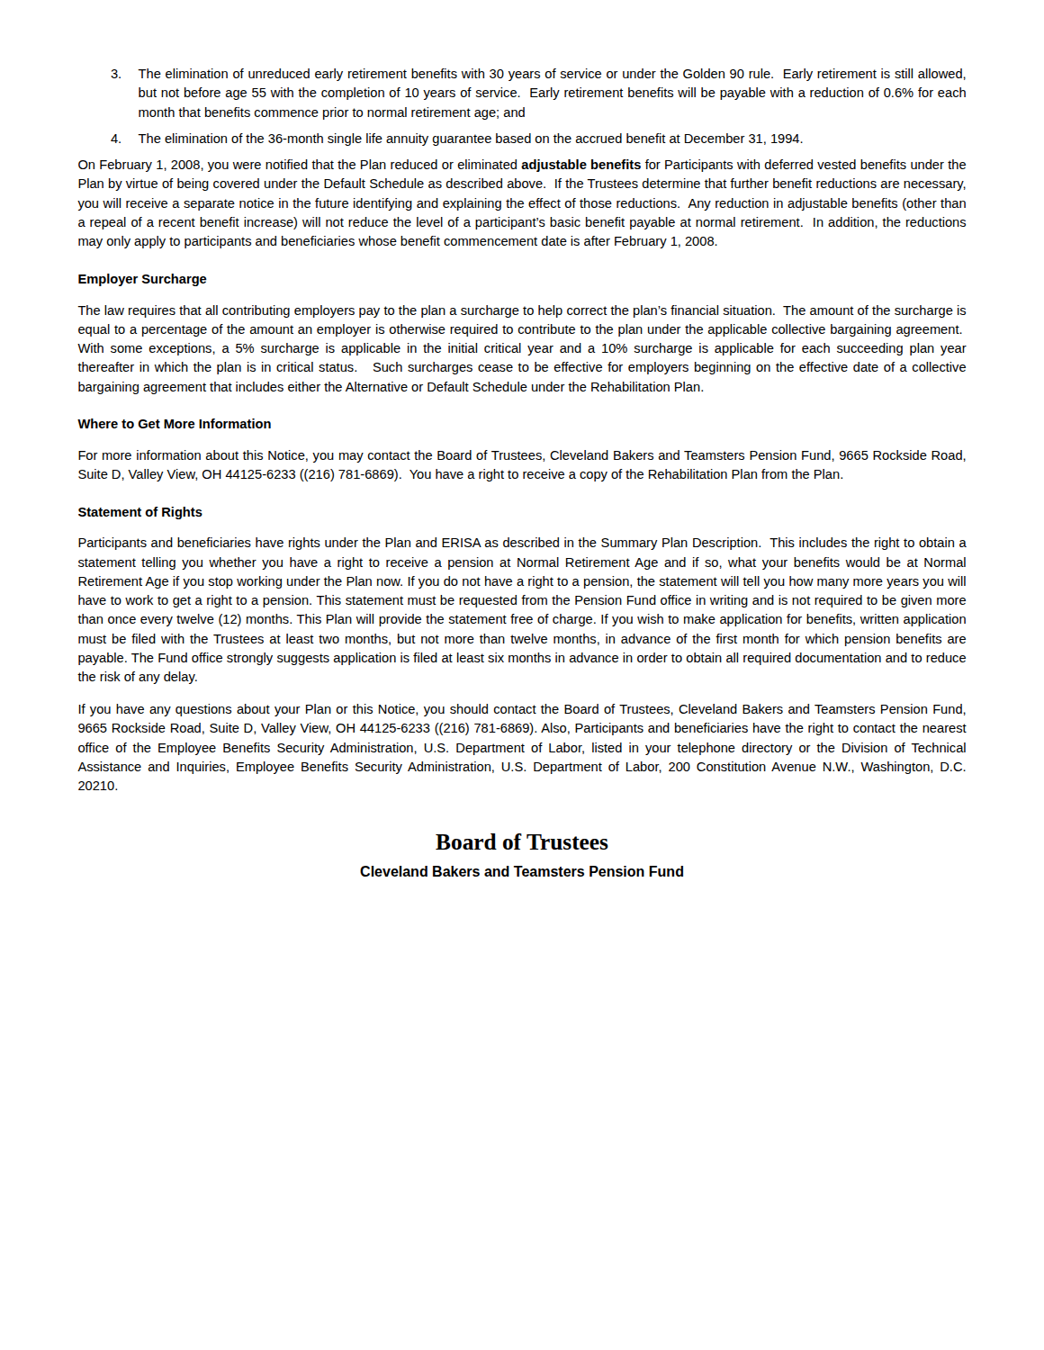The elimination of unreduced early retirement benefits with 30 years of service or under the Golden 90 rule. Early retirement is still allowed, but not before age 55 with the completion of 10 years of service. Early retirement benefits will be payable with a reduction of 0.6% for each month that benefits commence prior to normal retirement age; and
The elimination of the 36-month single life annuity guarantee based on the accrued benefit at December 31, 1994.
On February 1, 2008, you were notified that the Plan reduced or eliminated adjustable benefits for Participants with deferred vested benefits under the Plan by virtue of being covered under the Default Schedule as described above. If the Trustees determine that further benefit reductions are necessary, you will receive a separate notice in the future identifying and explaining the effect of those reductions. Any reduction in adjustable benefits (other than a repeal of a recent benefit increase) will not reduce the level of a participant’s basic benefit payable at normal retirement. In addition, the reductions may only apply to participants and beneficiaries whose benefit commencement date is after February 1, 2008.
Employer Surcharge
The law requires that all contributing employers pay to the plan a surcharge to help correct the plan’s financial situation. The amount of the surcharge is equal to a percentage of the amount an employer is otherwise required to contribute to the plan under the applicable collective bargaining agreement. With some exceptions, a 5% surcharge is applicable in the initial critical year and a 10% surcharge is applicable for each succeeding plan year thereafter in which the plan is in critical status. Such surcharges cease to be effective for employers beginning on the effective date of a collective bargaining agreement that includes either the Alternative or Default Schedule under the Rehabilitation Plan.
Where to Get More Information
For more information about this Notice, you may contact the Board of Trustees, Cleveland Bakers and Teamsters Pension Fund, 9665 Rockside Road, Suite D, Valley View, OH 44125-6233 ((216) 781-6869). You have a right to receive a copy of the Rehabilitation Plan from the Plan.
Statement of Rights
Participants and beneficiaries have rights under the Plan and ERISA as described in the Summary Plan Description. This includes the right to obtain a statement telling you whether you have a right to receive a pension at Normal Retirement Age and if so, what your benefits would be at Normal Retirement Age if you stop working under the Plan now. If you do not have a right to a pension, the statement will tell you how many more years you will have to work to get a right to a pension. This statement must be requested from the Pension Fund office in writing and is not required to be given more than once every twelve (12) months. This Plan will provide the statement free of charge. If you wish to make application for benefits, written application must be filed with the Trustees at least two months, but not more than twelve months, in advance of the first month for which pension benefits are payable. The Fund office strongly suggests application is filed at least six months in advance in order to obtain all required documentation and to reduce the risk of any delay.
If you have any questions about your Plan or this Notice, you should contact the Board of Trustees, Cleveland Bakers and Teamsters Pension Fund, 9665 Rockside Road, Suite D, Valley View, OH 44125-6233 ((216) 781-6869). Also, Participants and beneficiaries have the right to contact the nearest office of the Employee Benefits Security Administration, U.S. Department of Labor, listed in your telephone directory or the Division of Technical Assistance and Inquiries, Employee Benefits Security Administration, U.S. Department of Labor, 200 Constitution Avenue N.W., Washington, D.C. 20210.
Board of Trustees Cleveland Bakers and Teamsters Pension Fund